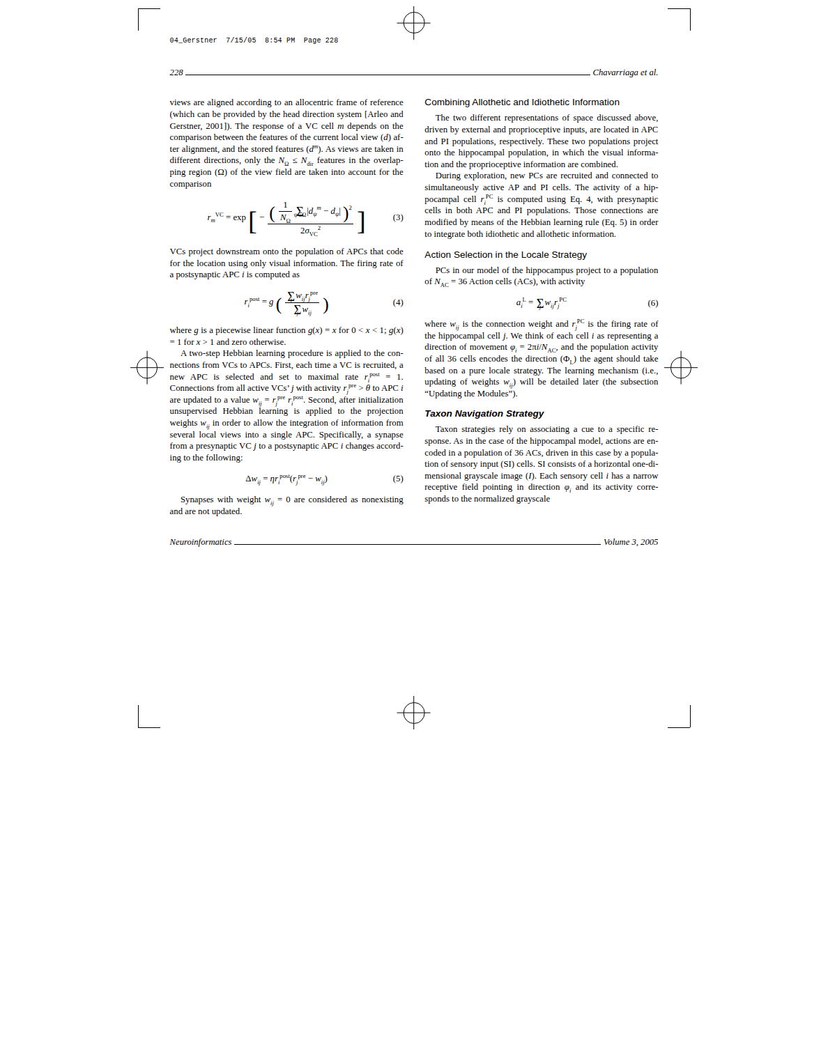04_Gerstner 7/15/05 8:54 PM Page 228
228 Chavarriaga et al.
views are aligned according to an allocentric frame of reference (which can be provided by the head direction system [Arleo and Gerstner, 2001]). The response of a VC cell m depends on the comparison between the features of the current local view (d) after alignment, and the stored features (dm). As views are taken in different directions, only the NΩ ≤ Ndir features in the overlapping region (Ω) of the view field are taken into account for the comparison
rmVC = exp [ − ( 1 NΩ Σψ∈Ω |dψm − dψ| )2 2σVC2 ]
(3)
VCs project downstream onto the population of APCs that code for the location using only visual information. The firing rate of a postsynaptic APC i is computed as
ripost = g ( Σj wijrjpre Σj wij )
(4)
where g is a piecewise linear function g(x) = x for 0 < x < 1; g(x) = 1 for x > 1 and zero otherwise.
A two-step Hebbian learning procedure is applied to the connections from VCs to APCs. First, each time a VC is recruited, a new APC is selected and set to maximal rate ripost = 1. Connections from all active VCs’ j with activity rjpre > θ to APC i are updated to a value wij = rjpre ripost. Second, after initialization unsupervised Hebbian learning is applied to the projection weights wij in order to allow the integration of information from several local views into a single APC. Specifically, a synapse from a presynaptic VC j to a postsynaptic APC i changes according to the following:
Δwij = ηripost(rjpre − wij)
(5)
Synapses with weight wij = 0 are considered as nonexisting and are not updated.
Combining Allothetic and Idiothetic Information
The two different representations of space discussed above, driven by external and proprioceptive inputs, are located in APC and PI populations, respectively. These two populations project onto the hippocampal population, in which the visual information and the proprioceptive information are combined.
During exploration, new PCs are recruited and connected to simultaneously active AP and PI cells. The activity of a hippocampal cell riPC is computed using Eq. 4, with presynaptic cells in both APC and PI populations. Those connections are modified by means of the Hebbian learning rule (Eq. 5) in order to integrate both idiothetic and allothetic information.
Action Selection in the Locale Strategy
PCs in our model of the hippocampus project to a population of NAC = 36 Action cells (ACs), with activity
aiL = Σj wijrjPC
(6)
where wij is the connection weight and rjPC is the firing rate of the hippocampal cell j. We think of each cell i as representing a direction of movement φi = 2πi/NAC, and the population activity of all 36 cells encodes the direction (ΦL) the agent should take based on a pure locale strategy. The learning mechanism (i.e., updating of weights wij) will be detailed later (the subsection “Updating the Modules”).
Taxon Navigation Strategy
Taxon strategies rely on associating a cue to a specific response. As in the case of the hippocampal model, actions are encoded in a population of 36 ACs, driven in this case by a population of sensory input (SI) cells. SI consists of a horizontal one-dimensional grayscale image (I). Each sensory cell i has a narrow receptive field pointing in direction φi and its activity corresponds to the normalized grayscale
Neuroinformatics Volume 3, 2005